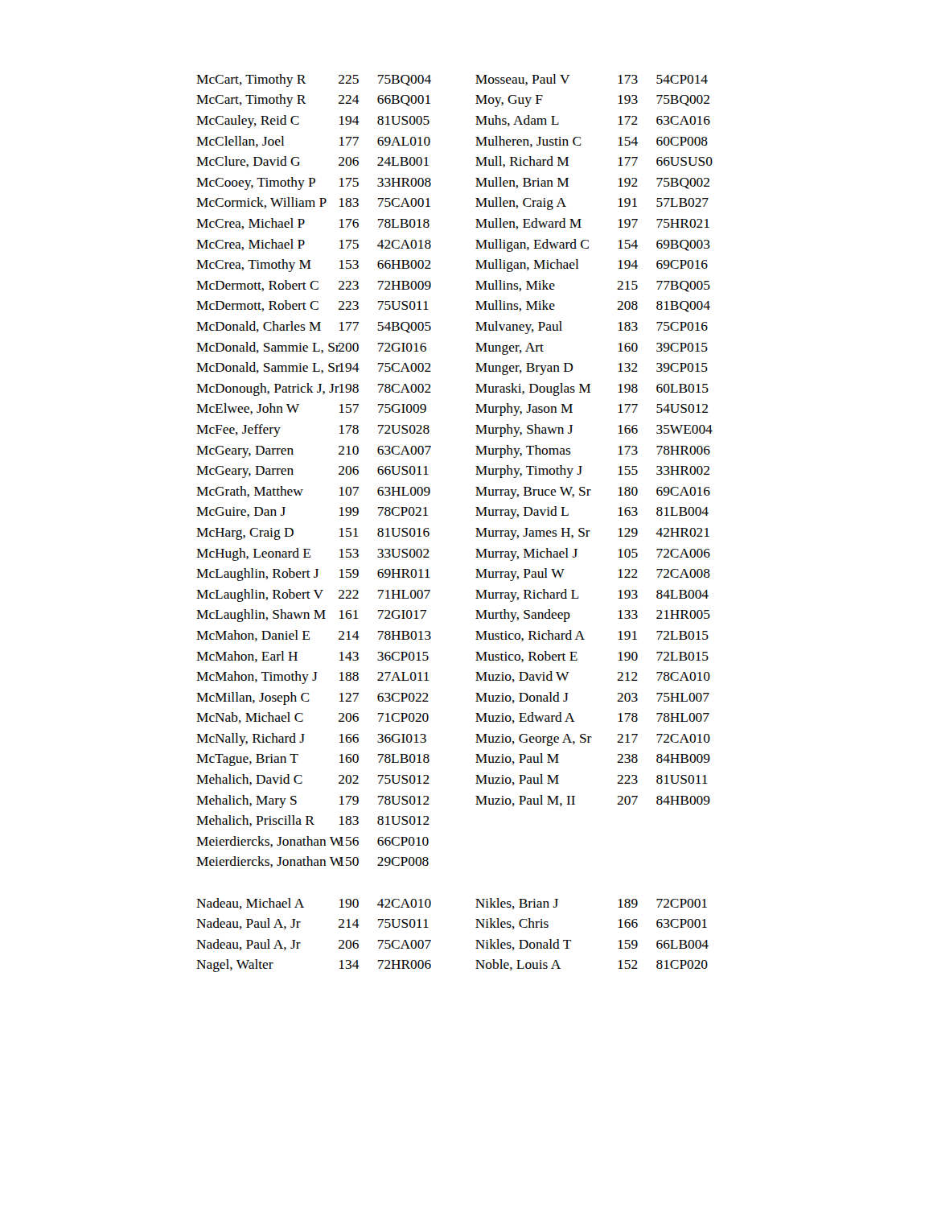| McCart, Timothy R | 225 | 75 | BQ004 | | Mosseau, Paul V | 173 | 54 | CP014 |
| McCart, Timothy R | 224 | 66 | BQ001 | | Moy, Guy F | 193 | 75 | BQ002 |
| McCauley, Reid C | 194 | 81 | US005 | | Muhs, Adam L | 172 | 63 | CA016 |
| McClellan, Joel | 177 | 69 | AL010 | | Mulheren, Justin C | 154 | 60 | CP008 |
| McClure, David G | 206 | 24 | LB001 | | Mull, Richard M | 177 | 66 | USUS0 |
| McCooey, Timothy P | 175 | 33 | HR008 | | Mullen, Brian M | 192 | 75 | BQ002 |
| McCormick, William P | 183 | 75 | CA001 | | Mullen, Craig A | 191 | 57 | LB027 |
| McCrea, Michael P | 176 | 78 | LB018 | | Mullen, Edward M | 197 | 75 | HR021 |
| McCrea, Michael P | 175 | 42 | CA018 | | Mulligan, Edward C | 154 | 69 | BQ003 |
| McCrea, Timothy M | 153 | 66 | HB002 | | Mulligan, Michael | 194 | 69 | CP016 |
| McDermott, Robert C | 223 | 72 | HB009 | | Mullins, Mike | 215 | 77 | BQ005 |
| McDermott, Robert C | 223 | 75 | US011 | | Mullins, Mike | 208 | 81 | BQ004 |
| McDonald, Charles M | 177 | 54 | BQ005 | | Mulvaney, Paul | 183 | 75 | CP016 |
| McDonald, Sammie L, Sr | 200 | 72 | GI016 | | Munger, Art | 160 | 39 | CP015 |
| McDonald, Sammie L, Sr | 194 | 75 | CA002 | | Munger, Bryan D | 132 | 39 | CP015 |
| McDonough, Patrick J, Jr | 198 | 78 | CA002 | | Muraski, Douglas M | 198 | 60 | LB015 |
| McElwee, John W | 157 | 75 | GI009 | | Murphy, Jason M | 177 | 54 | US012 |
| McFee, Jeffery | 178 | 72 | US028 | | Murphy, Shawn J | 166 | 35 | WE004 |
| McGeary, Darren | 210 | 63 | CA007 | | Murphy, Thomas | 173 | 78 | HR006 |
| McGeary, Darren | 206 | 66 | US011 | | Murphy, Timothy J | 155 | 33 | HR002 |
| McGrath, Matthew | 107 | 63 | HL009 | | Murray, Bruce W, Sr | 180 | 69 | CA016 |
| McGuire, Dan J | 199 | 78 | CP021 | | Murray, David L | 163 | 81 | LB004 |
| McHarg, Craig D | 151 | 81 | US016 | | Murray, James H, Sr | 129 | 42 | HR021 |
| McHugh, Leonard E | 153 | 33 | US002 | | Murray, Michael J | 105 | 72 | CA006 |
| McLaughlin, Robert J | 159 | 69 | HR011 | | Murray, Paul W | 122 | 72 | CA008 |
| McLaughlin, Robert V | 222 | 71 | HL007 | | Murray, Richard L | 193 | 84 | LB004 |
| McLaughlin, Shawn M | 161 | 72 | GI017 | | Murthy, Sandeep | 133 | 21 | HR005 |
| McMahon, Daniel E | 214 | 78 | HB013 | | Mustico, Richard A | 191 | 72 | LB015 |
| McMahon, Earl H | 143 | 36 | CP015 | | Mustico, Robert E | 190 | 72 | LB015 |
| McMahon, Timothy J | 188 | 27 | AL011 | | Muzio, David W | 212 | 78 | CA010 |
| McMillan, Joseph C | 127 | 63 | CP022 | | Muzio, Donald J | 203 | 75 | HL007 |
| McNab, Michael C | 206 | 71 | CP020 | | Muzio, Edward A | 178 | 78 | HL007 |
| McNally, Richard J | 166 | 36 | GI013 | | Muzio, George A, Sr | 217 | 72 | CA010 |
| McTague, Brian T | 160 | 78 | LB018 | | Muzio, Paul M | 238 | 84 | HB009 |
| Mehalich, David C | 202 | 75 | US012 | | Muzio, Paul M | 223 | 81 | US011 |
| Mehalich, Mary S | 179 | 78 | US012 | | Muzio, Paul M, II | 207 | 84 | HB009 |
| Mehalich, Priscilla R | 183 | 81 | US012 | | | | | |
| Meierdiercks, Jonathan W | 156 | 66 | CP010 | | | | | |
| Meierdiercks, Jonathan W | 150 | 29 | CP008 | | | | | |
| Nadeau, Michael A | 190 | 42 | CA010 | | Nikles, Brian J | 189 | 72 | CP001 |
| Nadeau, Paul A, Jr | 214 | 75 | US011 | | Nikles, Chris | 166 | 63 | CP001 |
| Nadeau, Paul A, Jr | 206 | 75 | CA007 | | Nikles, Donald T | 159 | 66 | LB004 |
| Nagel, Walter | 134 | 72 | HR006 | | Noble, Louis A | 152 | 81 | CP020 |